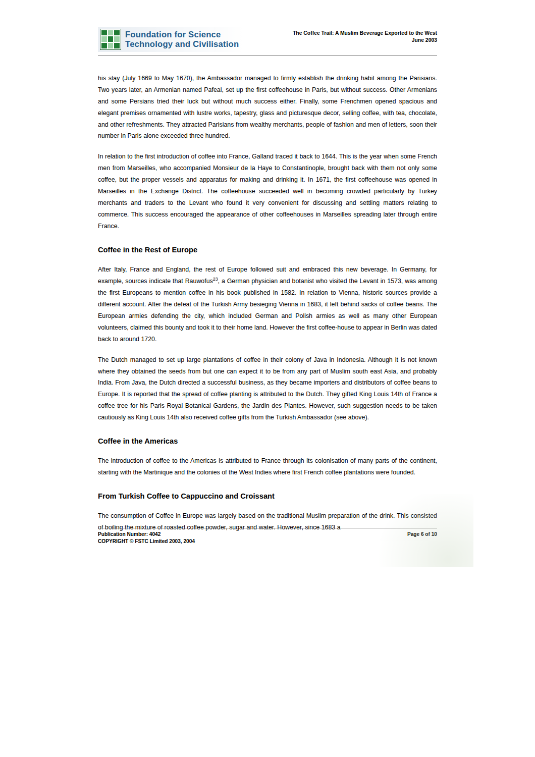Foundation for Science Technology and Civilisation
The Coffee Trail: A Muslim Beverage Exported to the West
June 2003
his stay (July 1669 to May 1670), the Ambassador managed to firmly establish the drinking habit among the Parisians. Two years later, an Armenian named Pafeal, set up the first coffeehouse in Paris, but without success. Other Armenians and some Persians tried their luck but without much success either. Finally, some Frenchmen opened spacious and elegant premises ornamented with lustre works, tapestry, glass and picturesque decor, selling coffee, with tea, chocolate, and other refreshments. They attracted Parisians from wealthy merchants, people of fashion and men of letters, soon their number in Paris alone exceeded three hundred.
In relation to the first introduction of coffee into France, Galland traced it back to 1644. This is the year when some French men from Marseilles, who accompanied Monsieur de la Haye to Constantinople, brought back with them not only some coffee, but the proper vessels and apparatus for making and drinking it. In 1671, the first coffeehouse was opened in Marseilles in the Exchange District. The coffeehouse succeeded well in becoming crowded particularly by Turkey merchants and traders to the Levant who found it very convenient for discussing and settling matters relating to commerce. This success encouraged the appearance of other coffeehouses in Marseilles spreading later through entire France.
Coffee in the Rest of Europe
After Italy, France and England, the rest of Europe followed suit and embraced this new beverage. In Germany, for example, sources indicate that Rauwofus23, a German physician and botanist who visited the Levant in 1573, was among the first Europeans to mention coffee in his book published in 1582. In relation to Vienna, historic sources provide a different account. After the defeat of the Turkish Army besieging Vienna in 1683, it left behind sacks of coffee beans. The European armies defending the city, which included German and Polish armies as well as many other European volunteers, claimed this bounty and took it to their home land. However the first coffee-house to appear in Berlin was dated back to around 1720.
The Dutch managed to set up large plantations of coffee in their colony of Java in Indonesia. Although it is not known where they obtained the seeds from but one can expect it to be from any part of Muslim south east Asia, and probably India. From Java, the Dutch directed a successful business, as they became importers and distributors of coffee beans to Europe. It is reported that the spread of coffee planting is attributed to the Dutch. They gifted King Louis 14th of France a coffee tree for his Paris Royal Botanical Gardens, the Jardin des Plantes. However, such suggestion needs to be taken cautiously as King Louis 14th also received coffee gifts from the Turkish Ambassador (see above).
Coffee in the Americas
The introduction of coffee to the Americas is attributed to France through its colonisation of many parts of the continent, starting with the Martinique and the colonies of the West Indies where first French coffee plantations were founded.
From Turkish Coffee to Cappuccino and Croissant
The consumption of Coffee in Europe was largely based on the traditional Muslim preparation of the drink. This consisted of boiling the mixture of roasted coffee powder, sugar and water. However, since 1683 a
Publication Number: 4042
COPYRIGHT © FSTC Limited 2003, 2004
Page 6 of 10